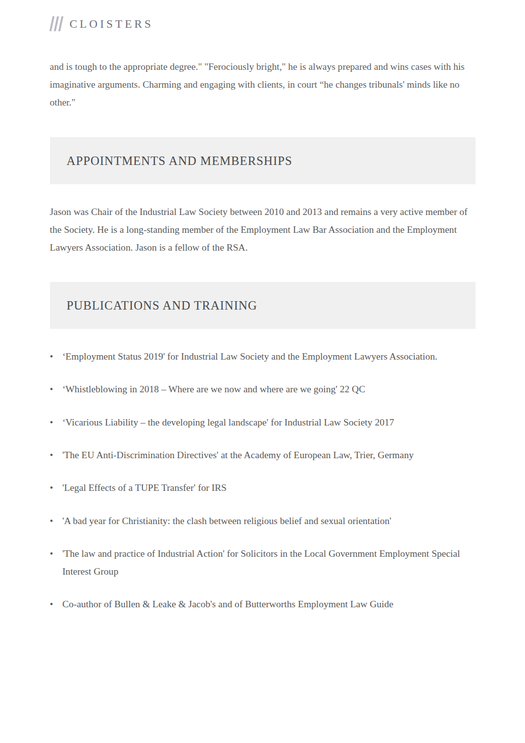CLOISTERS
and is tough to the appropriate degree." "Ferociously bright," he is always prepared and wins cases with his imaginative arguments. Charming and engaging with clients, in court “he changes tribunals' minds like no other."
Appointments and Memberships
Jason was Chair of the Industrial Law Society between 2010 and 2013 and remains a very active member of the Society. He is a long-standing member of the Employment Law Bar Association and the Employment Lawyers Association. Jason is a fellow of the RSA.
Publications and Training
‘Employment Status 2019' for Industrial Law Society and the Employment Lawyers Association.
‘Whistleblowing in 2018 – Where are we now and where are we going' 22 QC
‘Vicarious Liability – the developing legal landscape' for Industrial Law Society 2017
'The EU Anti-Discrimination Directives' at the Academy of European Law, Trier, Germany
'Legal Effects of a TUPE Transfer' for IRS
'A bad year for Christianity: the clash between religious belief and sexual orientation'
'The law and practice of Industrial Action' for Solicitors in the Local Government Employment Special Interest Group
Co-author of Bullen & Leake & Jacob's and of Butterworths Employment Law Guide